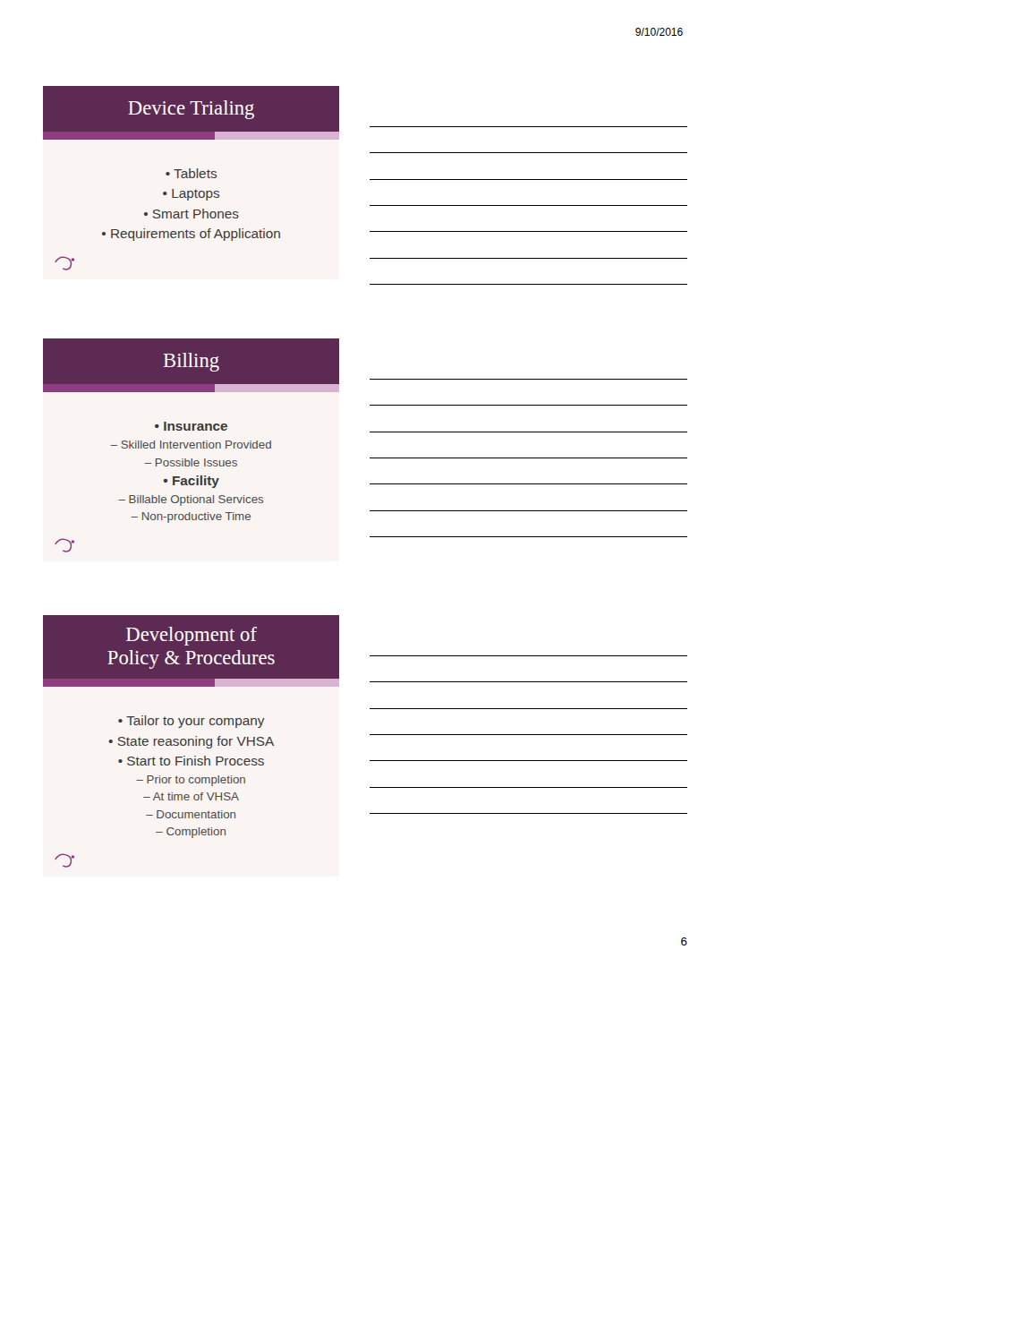9/10/2016
Device Trialing
Tablets
Laptops
Smart Phones
Requirements of Application
Billing
Insurance
Skilled Intervention Provided
Possible Issues
Facility
Billable Optional Services
Non-productive Time
Development of
Policy & Procedures
Tailor to your company
State reasoning for VHSA
Start to Finish Process
Prior to completion
At time of VHSA
Documentation
Completion
6